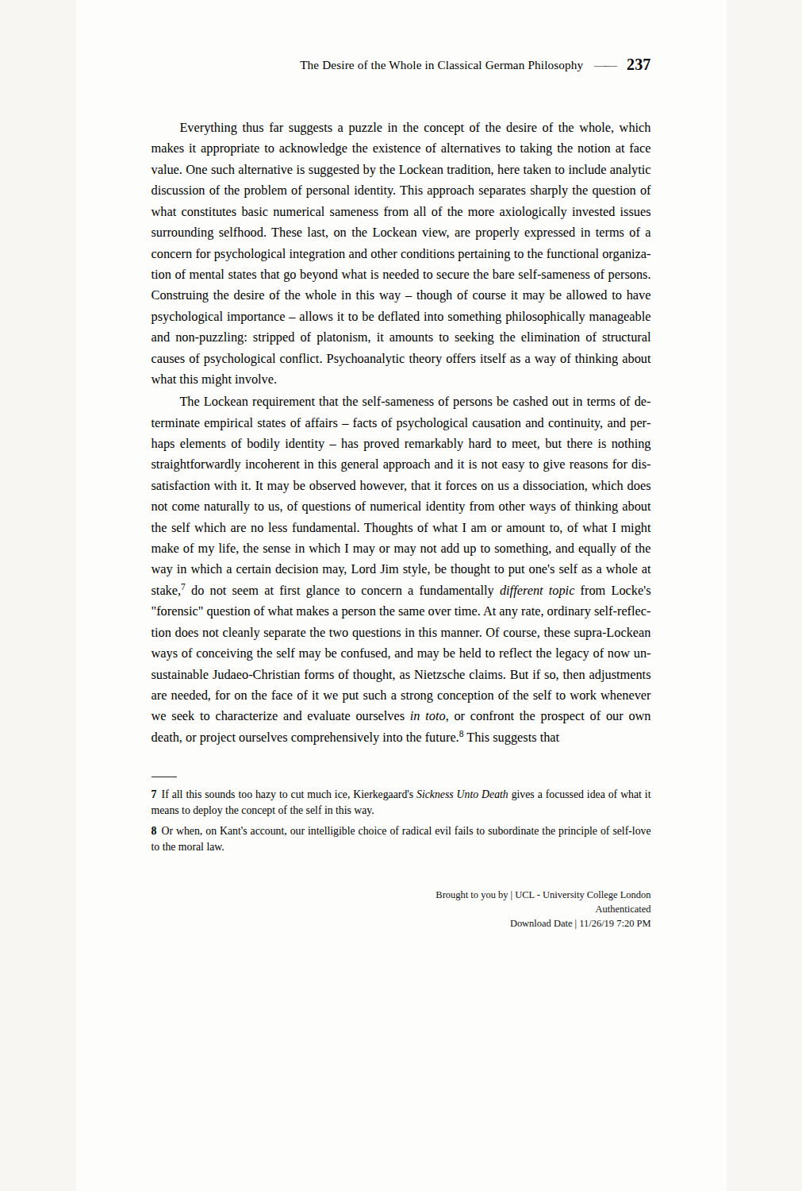The Desire of the Whole in Classical German Philosophy——237
Everything thus far suggests a puzzle in the concept of the desire of the whole, which makes it appropriate to acknowledge the existence of alternatives to taking the notion at face value. One such alternative is suggested by the Lockean tradition, here taken to include analytic discussion of the problem of personal identity. This approach separates sharply the question of what constitutes basic numerical sameness from all of the more axiologically invested issues surrounding selfhood. These last, on the Lockean view, are properly expressed in terms of a concern for psychological integration and other conditions pertaining to the functional organization of mental states that go beyond what is needed to secure the bare self-sameness of persons. Construing the desire of the whole in this way – though of course it may be allowed to have psychological importance – allows it to be deflated into something philosophically manageable and non-puzzling: stripped of platonism, it amounts to seeking the elimination of structural causes of psychological conflict. Psychoanalytic theory offers itself as a way of thinking about what this might involve.
The Lockean requirement that the self-sameness of persons be cashed out in terms of determinate empirical states of affairs – facts of psychological causation and continuity, and perhaps elements of bodily identity – has proved remarkably hard to meet, but there is nothing straightforwardly incoherent in this general approach and it is not easy to give reasons for dissatisfaction with it. It may be observed however, that it forces on us a dissociation, which does not come naturally to us, of questions of numerical identity from other ways of thinking about the self which are no less fundamental. Thoughts of what I am or amount to, of what I might make of my life, the sense in which I may or may not add up to something, and equally of the way in which a certain decision may, Lord Jim style, be thought to put one's self as a whole at stake,7 do not seem at first glance to concern a fundamentally different topic from Locke's "forensic" question of what makes a person the same over time. At any rate, ordinary self-reflection does not cleanly separate the two questions in this manner. Of course, these supra-Lockean ways of conceiving the self may be confused, and may be held to reflect the legacy of now unsustainable Judaeo-Christian forms of thought, as Nietzsche claims. But if so, then adjustments are needed, for on the face of it we put such a strong conception of the self to work whenever we seek to characterize and evaluate ourselves in toto, or confront the prospect of our own death, or project ourselves comprehensively into the future.8 This suggests that
7 If all this sounds too hazy to cut much ice, Kierkegaard's Sickness Unto Death gives a focussed idea of what it means to deploy the concept of the self in this way.
8 Or when, on Kant's account, our intelligible choice of radical evil fails to subordinate the principle of self-love to the moral law.
Brought to you by | UCL - University College London
Authenticated
Download Date | 11/26/19 7:20 PM